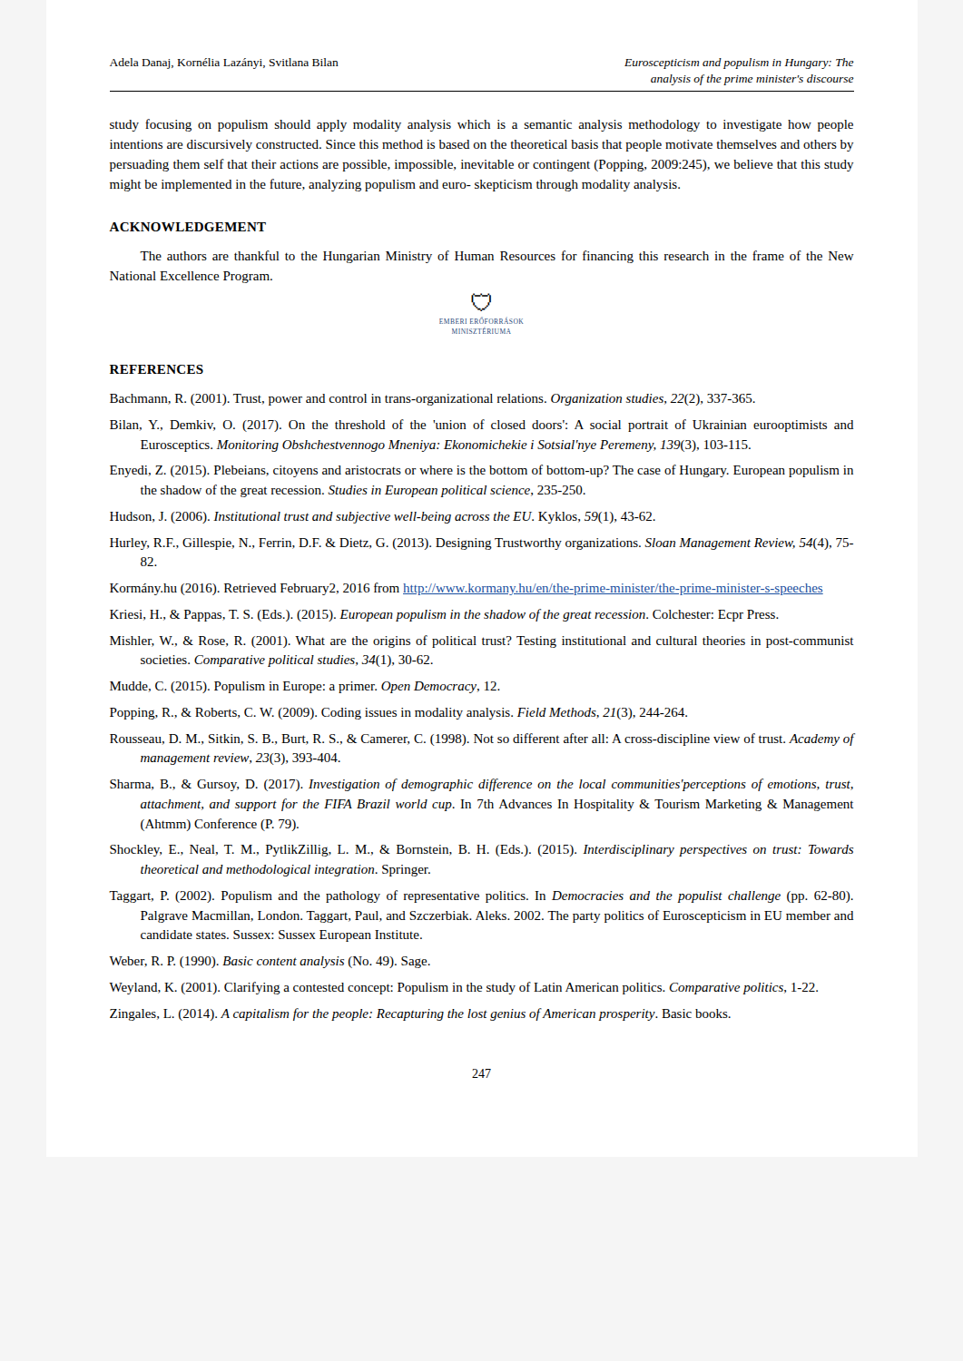Adela Danaj, Kornélia Lazányi, Svitlana Bilan
Euroscepticism and populism in Hungary: The
analysis of the prime minister's discourse
study focusing on populism should apply modality analysis which is a semantic analysis methodology to investigate how people intentions are discursively constructed. Since this method is based on the theoretical basis that people motivate themselves and others by persuading them self that their actions are possible, impossible, inevitable or contingent (Popping, 2009:245), we believe that this study might be implemented in the future, analyzing populism and euro- skepticism through modality analysis.
ACKNOWLEDGEMENT
The authors are thankful to the Hungarian Ministry of Human Resources for financing this research in the frame of the New National Excellence Program.
🛡 Emberi Erőforrások
Minisztériuma
REFERENCES
Bachmann, R. (2001). Trust, power and control in trans-organizational relations. Organization studies, 22(2), 337-365.
Bilan, Y., Demkiv, O. (2017). On the threshold of the 'union of closed doors': A social portrait of Ukrainian eurooptimists and Eurosceptics. Monitoring Obshchestvennogo Mneniya: Ekonomichekie i Sotsial'nye Peremeny, 139(3), 103-115.
Enyedi, Z. (2015). Plebeians, citoyens and aristocrats or where is the bottom of bottom-up? The case of Hungary. European populism in the shadow of the great recession. Studies in European political science, 235-250.
Hudson, J. (2006). Institutional trust and subjective well-being across the EU. Kyklos, 59(1), 43-62.
Hurley, R.F., Gillespie, N., Ferrin, D.F. & Dietz, G. (2013). Designing Trustworthy organizations. Sloan Management Review, 54(4), 75-82.
Kormány.hu (2016). Retrieved February2, 2016 from http://www.kormany.hu/en/the-prime-minister/the-prime-minister-s-speeches
Kriesi, H., & Pappas, T. S. (Eds.). (2015). European populism in the shadow of the great recession. Colchester: Ecpr Press.
Mishler, W., & Rose, R. (2001). What are the origins of political trust? Testing institutional and cultural theories in post-communist societies. Comparative political studies, 34(1), 30-62.
Mudde, C. (2015). Populism in Europe: a primer. Open Democracy, 12.
Popping, R., & Roberts, C. W. (2009). Coding issues in modality analysis. Field Methods, 21(3), 244-264.
Rousseau, D. M., Sitkin, S. B., Burt, R. S., & Camerer, C. (1998). Not so different after all: A cross-discipline view of trust. Academy of management review, 23(3), 393-404.
Sharma, B., & Gursoy, D. (2017). Investigation of demographic difference on the local communities'perceptions of emotions, trust, attachment, and support for the FIFA Brazil world cup. In 7th Advances In Hospitality & Tourism Marketing & Management (Ahtmm) Conference (P. 79).
Shockley, E., Neal, T. M., PytlikZillig, L. M., & Bornstein, B. H. (Eds.). (2015). Interdisciplinary perspectives on trust: Towards theoretical and methodological integration. Springer.
Taggart, P. (2002). Populism and the pathology of representative politics. In Democracies and the populist challenge (pp. 62-80). Palgrave Macmillan, London. Taggart, Paul, and Szczerbiak. Aleks. 2002. The party politics of Euroscepticism in EU member and candidate states. Sussex: Sussex European Institute.
Weber, R. P. (1990). Basic content analysis (No. 49). Sage.
Weyland, K. (2001). Clarifying a contested concept: Populism in the study of Latin American politics. Comparative politics, 1-22.
Zingales, L. (2014). A capitalism for the people: Recapturing the lost genius of American prosperity. Basic books.
247